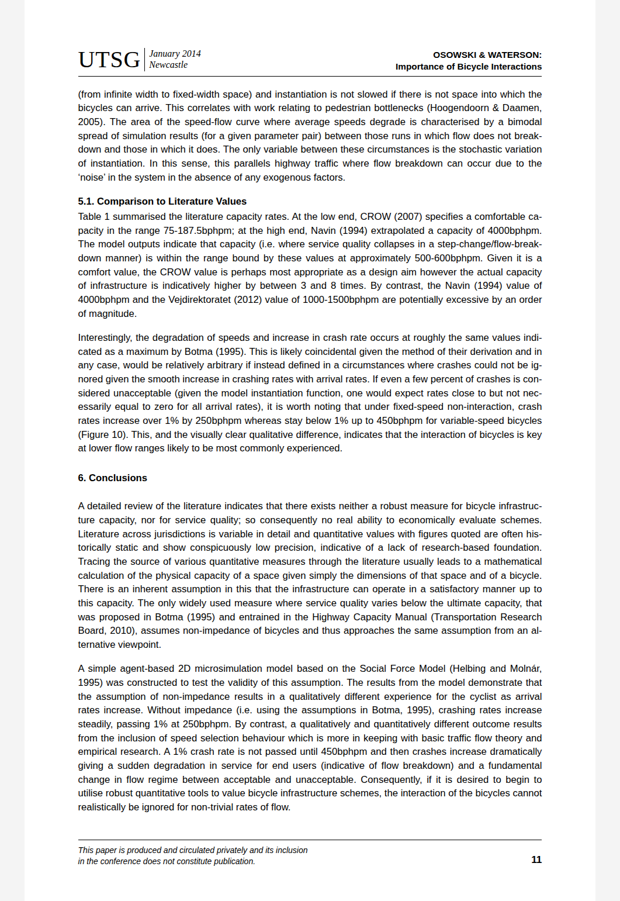UTSG
January 2014 Newcastle
OSOWSKI & WATERSON:
Importance of Bicycle Interactions
(from infinite width to fixed-width space) and instantiation is not slowed if there is not space into which the bicycles can arrive. This correlates with work relating to pedestrian bottlenecks (Hoogendoorn & Daamen, 2005). The area of the speed-flow curve where average speeds degrade is characterised by a bimodal spread of simulation results (for a given parameter pair) between those runs in which flow does not breakdown and those in which it does. The only variable between these circumstances is the stochastic variation of instantiation. In this sense, this parallels highway traffic where flow breakdown can occur due to the ‘noise’ in the system in the absence of any exogenous factors.
5.1. Comparison to Literature Values
Table 1 summarised the literature capacity rates. At the low end, CROW (2007) specifies a comfortable capacity in the range 75-187.5bphpm; at the high end, Navin (1994) extrapolated a capacity of 4000bphpm. The model outputs indicate that capacity (i.e. where service quality collapses in a step-change/flow-breakdown manner) is within the range bound by these values at approximately 500-600bphpm. Given it is a comfort value, the CROW value is perhaps most appropriate as a design aim however the actual capacity of infrastructure is indicatively higher by between 3 and 8 times. By contrast, the Navin (1994) value of 4000bphpm and the Vejdirektoratet (2012) value of 1000-1500bphpm are potentially excessive by an order of magnitude.
Interestingly, the degradation of speeds and increase in crash rate occurs at roughly the same values indicated as a maximum by Botma (1995). This is likely coincidental given the method of their derivation and in any case, would be relatively arbitrary if instead defined in a circumstances where crashes could not be ignored given the smooth increase in crashing rates with arrival rates. If even a few percent of crashes is considered unacceptable (given the model instantiation function, one would expect rates close to but not necessarily equal to zero for all arrival rates), it is worth noting that under fixed-speed non-interaction, crash rates increase over 1% by 250bphpm whereas stay below 1% up to 450bphpm for variable-speed bicycles (Figure 10). This, and the visually clear qualitative difference, indicates that the interaction of bicycles is key at lower flow ranges likely to be most commonly experienced.
6. Conclusions
A detailed review of the literature indicates that there exists neither a robust measure for bicycle infrastructure capacity, nor for service quality; so consequently no real ability to economically evaluate schemes. Literature across jurisdictions is variable in detail and quantitative values with figures quoted are often historically static and show conspicuously low precision, indicative of a lack of research-based foundation. Tracing the source of various quantitative measures through the literature usually leads to a mathematical calculation of the physical capacity of a space given simply the dimensions of that space and of a bicycle. There is an inherent assumption in this that the infrastructure can operate in a satisfactory manner up to this capacity. The only widely used measure where service quality varies below the ultimate capacity, that was proposed in Botma (1995) and entrained in the Highway Capacity Manual (Transportation Research Board, 2010), assumes non-impedance of bicycles and thus approaches the same assumption from an alternative viewpoint.
A simple agent-based 2D microsimulation model based on the Social Force Model (Helbing and Molnár, 1995) was constructed to test the validity of this assumption. The results from the model demonstrate that the assumption of non-impedance results in a qualitatively different experience for the cyclist as arrival rates increase. Without impedance (i.e. using the assumptions in Botma, 1995), crashing rates increase steadily, passing 1% at 250bphpm. By contrast, a qualitatively and quantitatively different outcome results from the inclusion of speed selection behaviour which is more in keeping with basic traffic flow theory and empirical research. A 1% crash rate is not passed until 450bphpm and then crashes increase dramatically giving a sudden degradation in service for end users (indicative of flow breakdown) and a fundamental change in flow regime between acceptable and unacceptable. Consequently, if it is desired to begin to utilise robust quantitative tools to value bicycle infrastructure schemes, the interaction of the bicycles cannot realistically be ignored for non-trivial rates of flow.
This paper is produced and circulated privately and its inclusion
in the conference does not constitute publication.
11